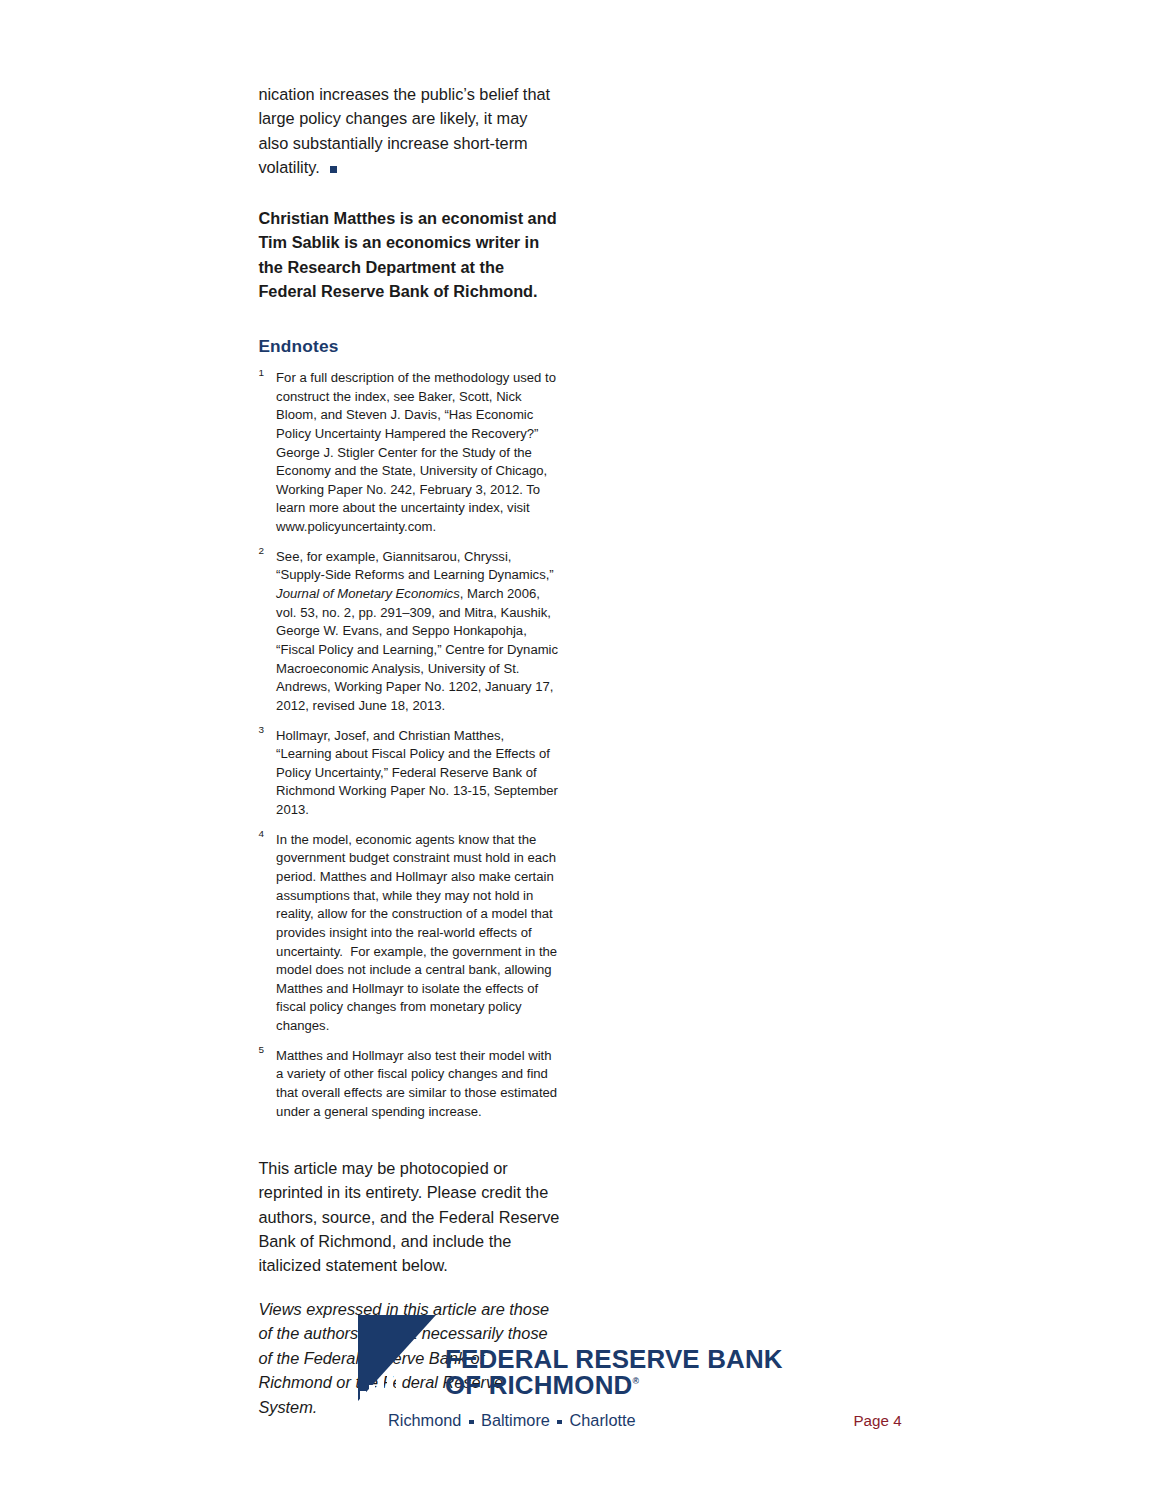nication increases the public’s belief that large policy changes are likely, it may also substantially increase short-term volatility.
Christian Matthes is an economist and Tim Sablik is an economics writer in the Research Department at the Federal Reserve Bank of Richmond.
Endnotes
For a full description of the methodology used to construct the index, see Baker, Scott, Nick Bloom, and Steven J. Davis, “Has Economic Policy Uncertainty Hampered the Recovery?” George J. Stigler Center for the Study of the Economy and the State, University of Chicago, Working Paper No. 242, February 3, 2012. To learn more about the uncertainty index, visit www.policyuncertainty.com.
See, for example, Giannitsarou, Chryssi, “Supply-Side Reforms and Learning Dynamics,” Journal of Monetary Economics, March 2006, vol. 53, no. 2, pp. 291–309, and Mitra, Kaushik, George W. Evans, and Seppo Honkapohja, “Fiscal Policy and Learning,” Centre for Dynamic Macroeconomic Analysis, University of St. Andrews, Working Paper No. 1202, January 17, 2012, revised June 18, 2013.
Hollmayr, Josef, and Christian Matthes, “Learning about Fiscal Policy and the Effects of Policy Uncertainty,” Federal Reserve Bank of Richmond Working Paper No. 13-15, September 2013.
In the model, economic agents know that the government budget constraint must hold in each period. Matthes and Hollmayr also make certain assumptions that, while they may not hold in reality, allow for the construction of a model that provides insight into the real-world effects of uncertainty. For example, the government in the model does not include a central bank, allowing Matthes and Hollmayr to isolate the effects of fiscal policy changes from monetary policy changes.
Matthes and Hollmayr also test their model with a variety of other fiscal policy changes and find that overall effects are similar to those estimated under a general spending increase.
This article may be photocopied or reprinted in its entirety. Please credit the authors, source, and the Federal Reserve Bank of Richmond, and include the italicized statement below.
Views expressed in this article are those of the authors and not necessarily those of the Federal Reserve Bank of Richmond or the Federal Reserve System.
FEDERAL RESERVE BANK OF RICHMOND®
Richmond Baltimore Charlotte
Page 4